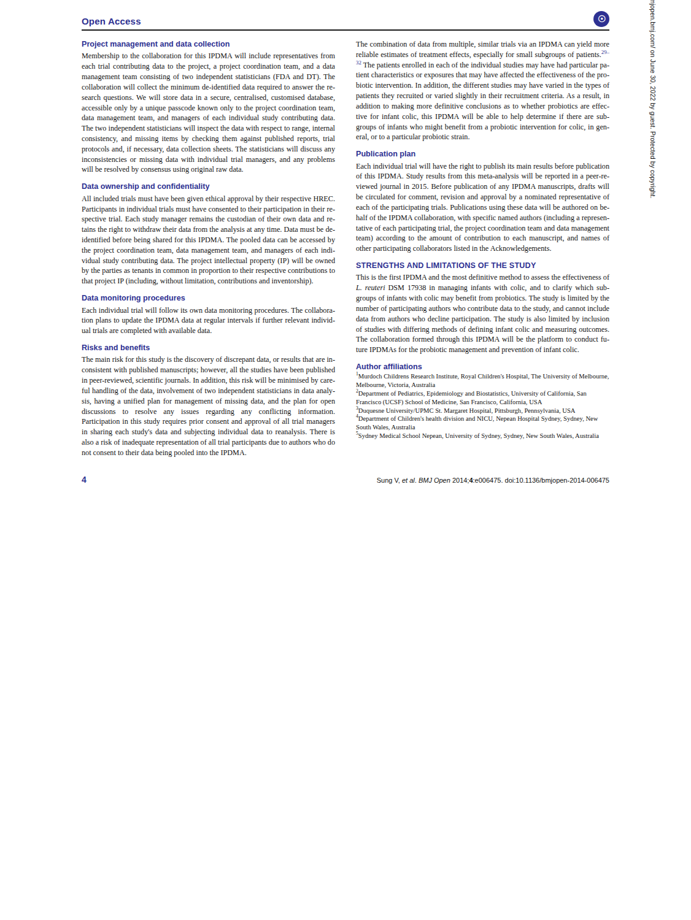BMJ Open: first published as 10.1136/bmjopen-2014-006475 on 4 December 2014. Downloaded from http://bmjopen.bmj.com/ on June 30, 2022 by guest. Protected by copyright.
Open Access
☉
Project management and data collection
Membership to the collaboration for this IPDMA will include representatives from each trial contributing data to the project, a project coordination team, and a data management team consisting of two independent statisticians (FDA and DT). The collaboration will collect the minimum de-identified data required to answer the research questions. We will store data in a secure, centralised, customised database, accessible only by a unique passcode known only to the project coordination team, data management team, and managers of each individual study contributing data. The two independent statisticians will inspect the data with respect to range, internal consistency, and missing items by checking them against published reports, trial protocols and, if necessary, data collection sheets. The statisticians will discuss any inconsistencies or missing data with individual trial managers, and any problems will be resolved by consensus using original raw data.
Data ownership and confidentiality
All included trials must have been given ethical approval by their respective HREC. Participants in individual trials must have consented to their participation in their respective trial. Each study manager remains the custodian of their own data and retains the right to withdraw their data from the analysis at any time. Data must be de-identified before being shared for this IPDMA. The pooled data can be accessed by the project coordination team, data management team, and managers of each individual study contributing data. The project intellectual property (IP) will be owned by the parties as tenants in common in proportion to their respective contributions to that project IP (including, without limitation, contributions and inventorship).
Data monitoring procedures
Each individual trial will follow its own data monitoring procedures. The collaboration plans to update the IPDMA data at regular intervals if further relevant individual trials are completed with available data.
Risks and benefits
The main risk for this study is the discovery of discrepant data, or results that are inconsistent with published manuscripts; however, all the studies have been published in peer-reviewed, scientific journals. In addition, this risk will be minimised by careful handling of the data, involvement of two independent statisticians in data analysis, having a unified plan for management of missing data, and the plan for open discussions to resolve any issues regarding any conflicting information. Participation in this study requires prior consent and approval of all trial managers in sharing each study's data and subjecting individual data to reanalysis. There is also a risk of inadequate representation of all trial participants due to authors who do not consent to their data being pooled into the IPDMA.
The combination of data from multiple, similar trials via an IPDMA can yield more reliable estimates of treatment effects, especially for small subgroups of patients.29–32 The patients enrolled in each of the individual studies may have had particular patient characteristics or exposures that may have affected the effectiveness of the probiotic intervention. In addition, the different studies may have varied in the types of patients they recruited or varied slightly in their recruitment criteria. As a result, in addition to making more definitive conclusions as to whether probiotics are effective for infant colic, this IPDMA will be able to help determine if there are subgroups of infants who might benefit from a probiotic intervention for colic, in general, or to a particular probiotic strain.
Publication plan
Each individual trial will have the right to publish its main results before publication of this IPDMA. Study results from this meta-analysis will be reported in a peer-reviewed journal in 2015. Before publication of any IPDMA manuscripts, drafts will be circulated for comment, revision and approval by a nominated representative of each of the participating trials. Publications using these data will be authored on behalf of the IPDMA collaboration, with specific named authors (including a representative of each participating trial, the project coordination team and data management team) according to the amount of contribution to each manuscript, and names of other participating collaborators listed in the Acknowledgements.
Strengths and limitations of the study
This is the first IPDMA and the most definitive method to assess the effectiveness of L. reuteri DSM 17938 in managing infants with colic, and to clarify which subgroups of infants with colic may benefit from probiotics. The study is limited by the number of participating authors who contribute data to the study, and cannot include data from authors who decline participation. The study is also limited by inclusion of studies with differing methods of defining infant colic and measuring outcomes. The collaboration formed through this IPDMA will be the platform to conduct future IPDMAs for the probiotic management and prevention of infant colic.
Author affiliations
1Murdoch Childrens Research Institute, Royal Children's Hospital, The University of Melbourne, Melbourne, Victoria, Australia
2Department of Pediatrics, Epidemiology and Biostatistics, University of California, San Francisco (UCSF) School of Medicine, San Francisco, California, USA
3Duquesne University/UPMC St. Margaret Hospital, Pittsburgh, Pennsylvania, USA
4Department of Children's health division and NICU, Nepean Hospital Sydney, Sydney, New South Wales, Australia
5Sydney Medical School Nepean, University of Sydney, Sydney, New South Wales, Australia
4
Sung V, et al. BMJ Open 2014;4:e006475. doi:10.1136/bmjopen-2014-006475